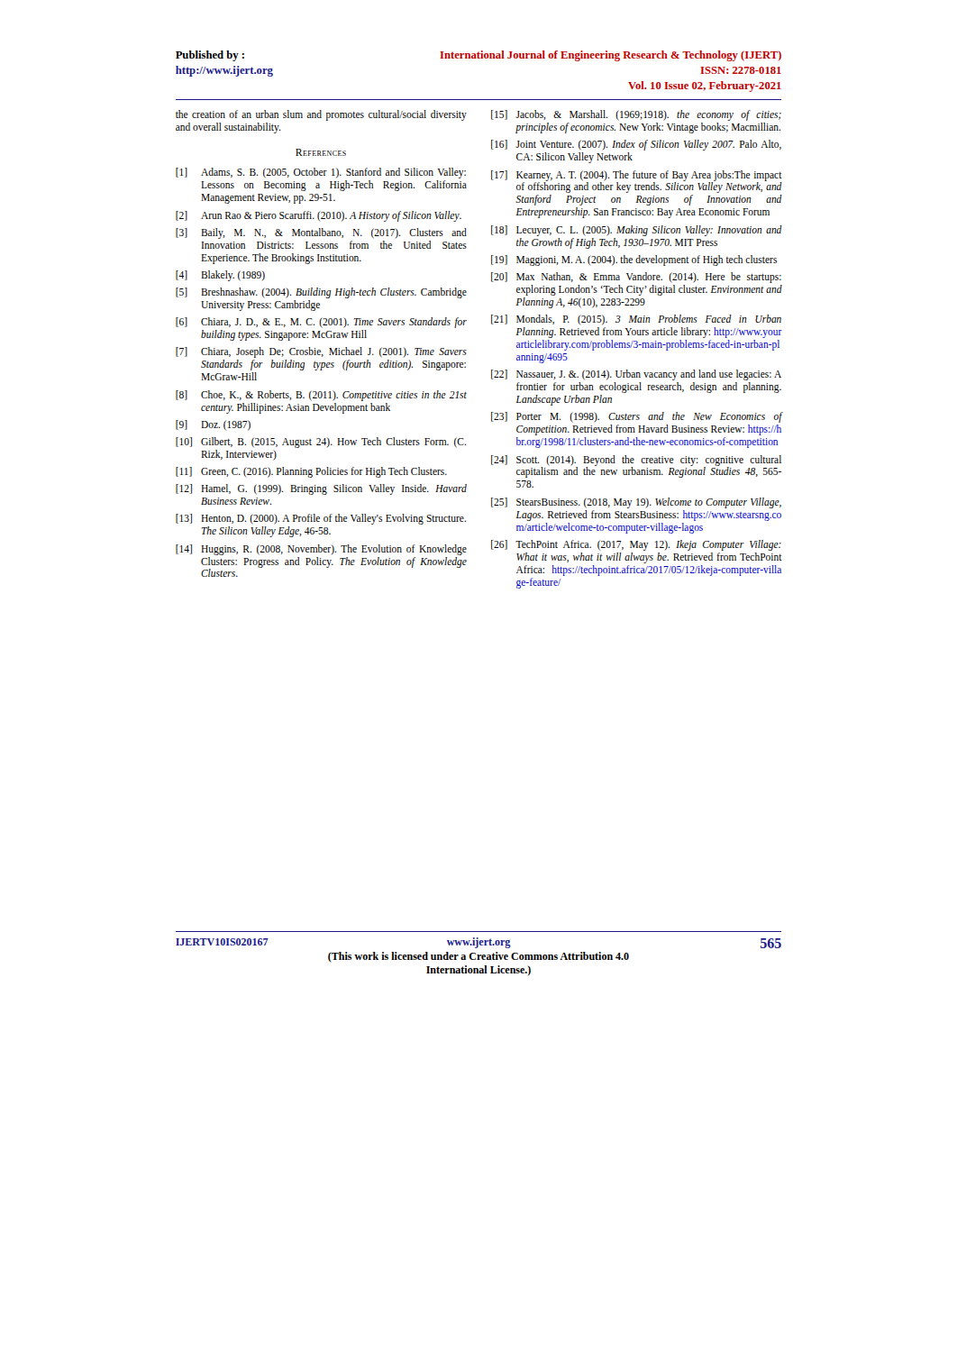Published by :
http://www.ijert.org
International Journal of Engineering Research & Technology (IJERT)
ISSN: 2278-0181
Vol. 10 Issue 02, February-2021
the creation of an urban slum and promotes cultural/social diversity and overall sustainability.
References
[1] Adams, S. B. (2005, October 1). Stanford and Silicon Valley: Lessons on Becoming a High-Tech Region. California Management Review, pp. 29-51.
[2] Arun Rao & Piero Scaruffi. (2010). A History of Silicon Valley.
[3] Baily, M. N., & Montalbano, N. (2017). Clusters and Innovation Districts: Lessons from the United States Experience. The Brookings Institution.
[4] Blakely. (1989)
[5] Breshnashaw. (2004). Building High-tech Clusters. Cambridge University Press: Cambridge
[6] Chiara, J. D., & E., M. C. (2001). Time Savers Standards for building types. Singapore: McGraw Hill
[7] Chiara, Joseph De; Crosbie, Michael J. (2001). Time Savers Standards for building types (fourth edition). Singapore: McGraw-Hill
[8] Choe, K., & Roberts, B. (2011). Competitive cities in the 21st century. Phillipines: Asian Development bank
[9] Doz. (1987)
[10] Gilbert, B. (2015, August 24). How Tech Clusters Form. (C. Rizk, Interviewer)
[11] Green, C. (2016). Planning Policies for High Tech Clusters.
[12] Hamel, G. (1999). Bringing Silicon Valley Inside. Havard Business Review.
[13] Henton, D. (2000). A Profile of the Valley's Evolving Structure. The Silicon Valley Edge, 46-58.
[14] Huggins, R. (2008, November). The Evolution of Knowledge Clusters: Progress and Policy. The Evolution of Knowledge Clusters.
[15] Jacobs, & Marshall. (1969;1918). the economy of cities; principles of economics. New York: Vintage books; Macmillian.
[16] Joint Venture. (2007). Index of Silicon Valley 2007. Palo Alto, CA: Silicon Valley Network
[17] Kearney, A. T. (2004). The future of Bay Area jobs:The impact of offshoring and other key trends. Silicon Valley Network, and Stanford Project on Regions of Innovation and Entrepreneurship. San Francisco: Bay Area Economic Forum
[18] Lecuyer, C. L. (2005). Making Silicon Valley: Innovation and the Growth of High Tech, 1930–1970. MIT Press
[19] Maggioni, M. A. (2004). the development of High tech clusters
[20] Max Nathan, & Emma Vandore. (2014). Here be startups: exploring London’s ‘Tech City’ digital cluster. Environment and Planning A, 46(10), 2283-2299
[21] Mondals, P. (2015). 3 Main Problems Faced in Urban Planning. Retrieved from Yours article library: http://www.yourarticlelibrary.com/problems/3-main-problems-faced-in-urban-planning/4695
[22] Nassauer, J. &. (2014). Urban vacancy and land use legacies: A frontier for urban ecological research, design and planning. Landscape Urban Plan
[23] Porter M. (1998). Custers and the New Economics of Competition. Retrieved from Havard Business Review: https://hbr.org/1998/11/clusters-and-the-new-economics-of-competition
[24] Scott. (2014). Beyond the creative city: cognitive cultural capitalism and the new urbanism. Regional Studies 48, 565-578.
[25] StearsBusiness. (2018, May 19). Welcome to Computer Village, Lagos. Retrieved from StearsBusiness: https://www.stearsng.com/article/welcome-to-computer-village-lagos
[26] TechPoint Africa. (2017, May 12). Ikeja Computer Village: What it was, what it will always be. Retrieved from TechPoint Africa: https://techpoint.africa/2017/05/12/ikeja-computer-village-feature/
IJERTV10IS020167
www.ijert.org
(This work is licensed under a Creative Commons Attribution 4.0 International License.)
565